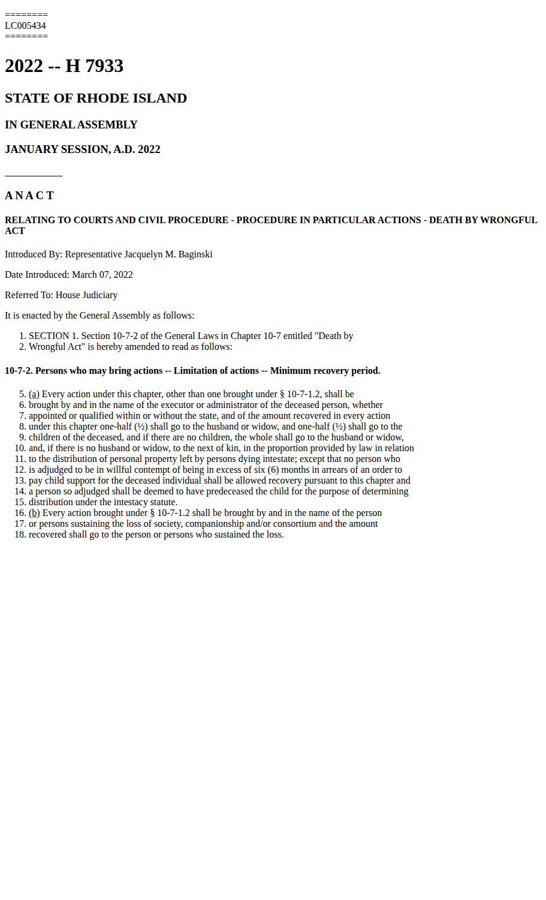========
LC005434
========
2022 -- H 7933
STATE OF RHODE ISLAND
IN GENERAL ASSEMBLY
JANUARY SESSION, A.D. 2022
____________
A N A C T
RELATING TO COURTS AND CIVIL PROCEDURE - PROCEDURE IN PARTICULAR ACTIONS - DEATH BY WRONGFUL ACT
Introduced By: Representative Jacquelyn M. Baginski
Date Introduced: March 07, 2022
Referred To: House Judiciary
It is enacted by the General Assembly as follows:
SECTION 1. Section 10-7-2 of the General Laws in Chapter 10-7 entitled "Death by
Wrongful Act" is hereby amended to read as follows:
10-7-2. Persons who may bring actions -- Limitation of actions -- Minimum recovery period.
(a) Every action under this chapter, other than one brought under § 10-7-1.2, shall be
brought by and in the name of the executor or administrator of the deceased person, whether
appointed or qualified within or without the state, and of the amount recovered in every action
under this chapter one-half (½) shall go to the husband or widow, and one-half (½) shall go to the
children of the deceased, and if there are no children, the whole shall go to the husband or widow,
and, if there is no husband or widow, to the next of kin, in the proportion provided by law in relation
to the distribution of personal property left by persons dying intestate; except that no person who
is adjudged to be in willful contempt of being in excess of six (6) months in arrears of an order to
pay child support for the deceased individual shall be allowed recovery pursuant to this chapter and
a person so adjudged shall be deemed to have predeceased the child for the purpose of determining
distribution under the intestacy statute.
(b) Every action brought under § 10-7-1.2 shall be brought by and in the name of the person
or persons sustaining the loss of society, companionship and/or consortium and the amount
recovered shall go to the person or persons who sustained the loss.